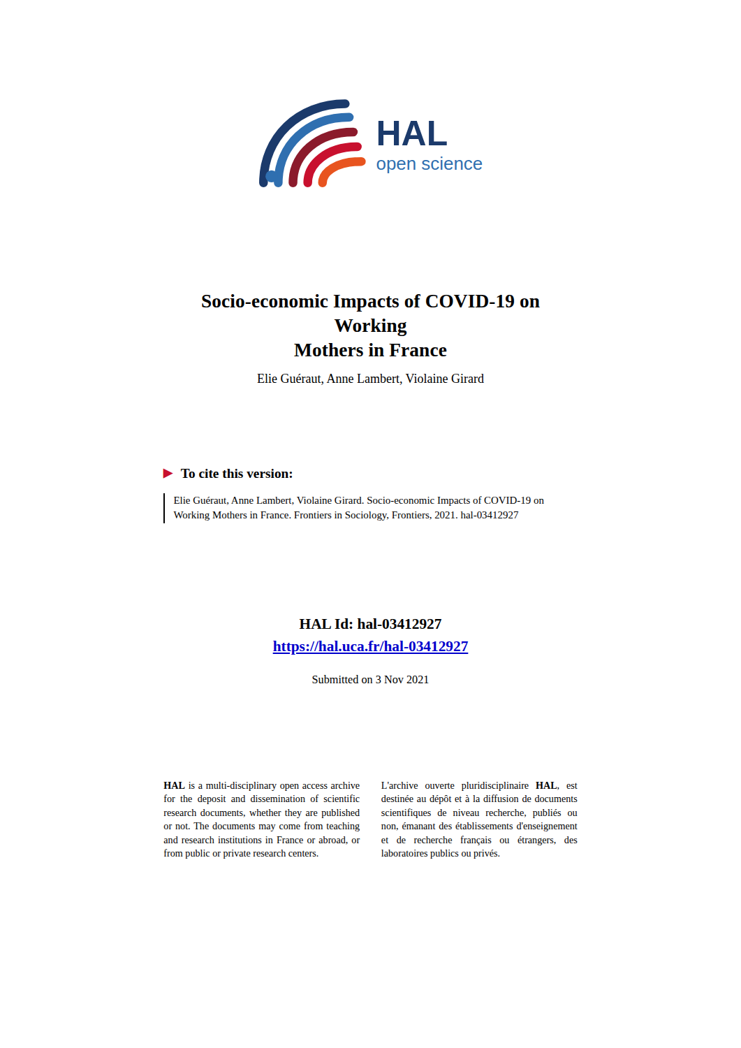HAL open science
Socio-economic Impacts of COVID-19 on Working
Mothers in France
Elie Guéraut, Anne Lambert, Violaine Girard
▶To cite this version:
Elie Guéraut, Anne Lambert, Violaine Girard. Socio-economic Impacts of COVID-19 on Working Mothers in France. Frontiers in Sociology, Frontiers, 2021. hal-03412927
HAL Id: hal-03412927
https://hal.uca.fr/hal-03412927
Submitted on 3 Nov 2021
HAL is a multi-disciplinary open access archive for the deposit and dissemination of scientific research documents, whether they are published or not. The documents may come from teaching and research institutions in France or abroad, or from public or private research centers.
L'archive ouverte pluridisciplinaire HAL, est destinée au dépôt et à la diffusion de documents scientifiques de niveau recherche, publiés ou non, émanant des établissements d'enseignement et de recherche français ou étrangers, des laboratoires publics ou privés.